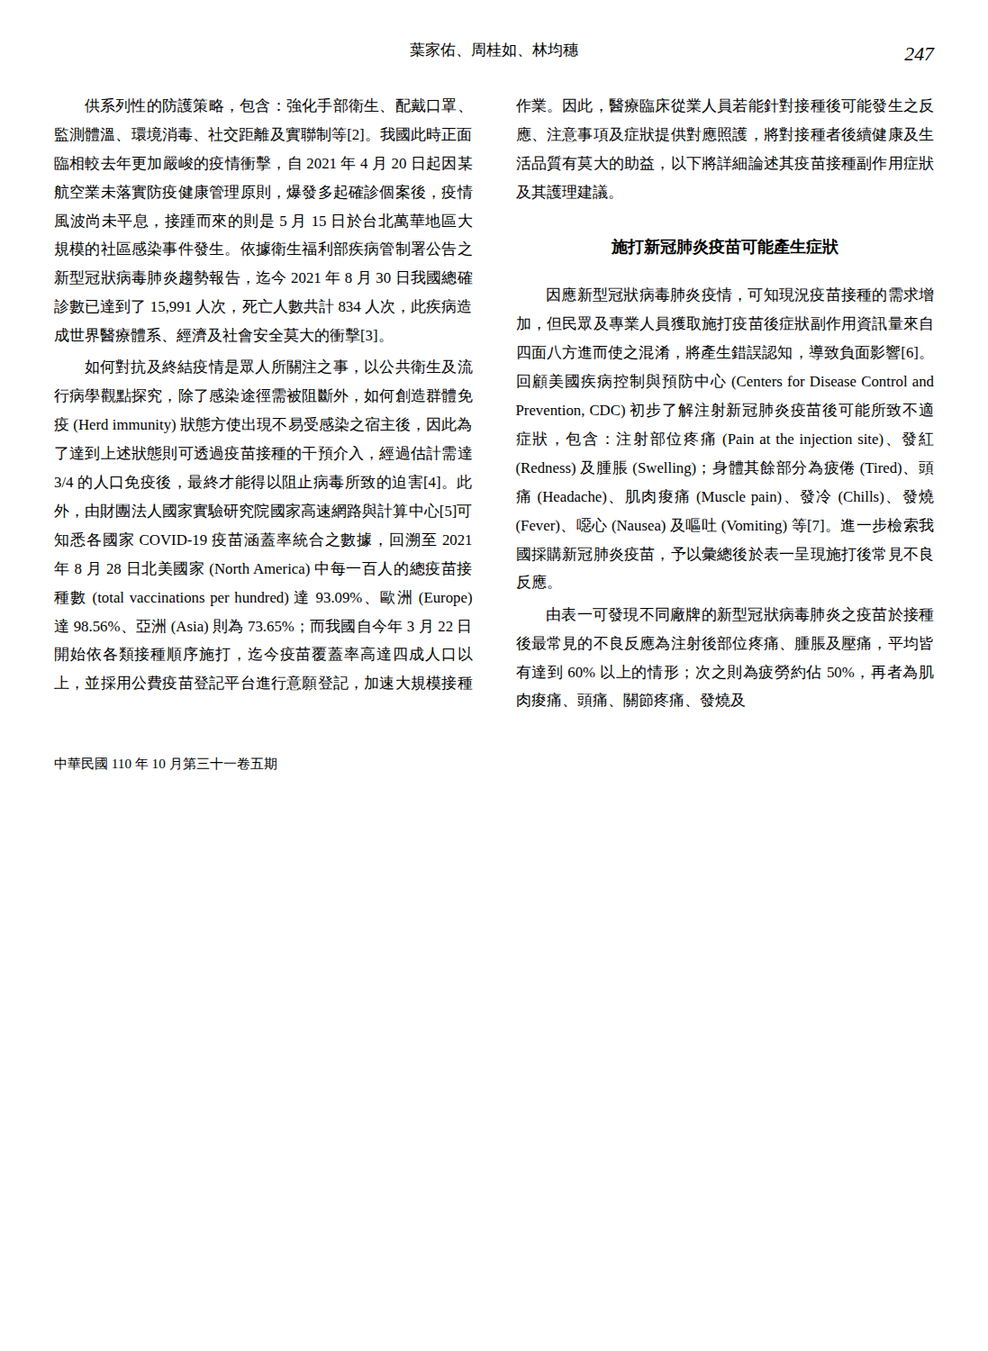葉家佑、周桂如、林均穗 247
供系列性的防護策略，包含：強化手部衛生、配戴口罩、監測體溫、環境消毒、社交距離及實聯制等[2]。我國此時正面臨相較去年更加嚴峻的疫情衝擊，自 2021 年 4 月 20 日起因某航空業未落實防疫健康管理原則，爆發多起確診個案後，疫情風波尚未平息，接踵而來的則是 5 月 15 日於台北萬華地區大規模的社區感染事件發生。依據衛生福利部疾病管制署公告之新型冠狀病毒肺炎趨勢報告，迄今 2021 年 8 月 30 日我國總確診數已達到了 15,991 人次，死亡人數共計 834 人次，此疾病造成世界醫療體系、經濟及社會安全莫大的衝擊[3]。
如何對抗及終結疫情是眾人所關注之事，以公共衛生及流行病學觀點探究，除了感染途徑需被阻斷外，如何創造群體免疫 (Herd immunity) 狀態方使出現不易受感染之宿主後，因此為了達到上述狀態則可透過疫苗接種的干預介入，經過估計需達 3/4 的人口免疫後，最終才能得以阻止病毒所致的迫害[4]。此外，由財團法人國家實驗研究院國家高速網路與計算中心[5]可知悉各國家 COVID-19 疫苗涵蓋率統合之數據，回溯至 2021 年 8 月 28 日北美國家 (North America) 中每一百人的總疫苗接種數 (total vaccinations per hundred) 達 93.09%、歐洲 (Europe) 達 98.56%、亞洲 (Asia) 則為 73.65%；而我國自今年 3 月 22 日開始依各類接種順序施打，迄今疫苗覆蓋率高達四成人口以上，並採用公費疫苗登記平台進行意願登記，加速大規模接種作業。因此，醫療臨床從業人員若能針對接種後可能發生之反應、注意事項及症狀提供對應照護，將對接種者後續健康及生活品質有莫大的助益，以下將詳細論述其疫苗接種副作用症狀及其護理建議。
施打新冠肺炎疫苗可能產生症狀
因應新型冠狀病毒肺炎疫情，可知現況疫苗接種的需求增加，但民眾及專業人員獲取施打疫苗後症狀副作用資訊量來自四面八方進而使之混淆，將產生錯誤認知，導致負面影響[6]。回顧美國疾病控制與預防中心 (Centers for Disease Control and Prevention, CDC) 初步了解注射新冠肺炎疫苗後可能所致不適症狀，包含：注射部位疼痛 (Pain at the injection site)、發紅 (Redness) 及腫脹 (Swelling)；身體其餘部分為疲倦 (Tired)、頭痛 (Headache)、肌肉痠痛 (Muscle pain)、發冷 (Chills)、發燒 (Fever)、噁心 (Nausea) 及嘔吐 (Vomiting) 等[7]。進一步檢索我國採購新冠肺炎疫苗，予以彙總後於表一呈現施打後常見不良反應。
由表一可發現不同廠牌的新型冠狀病毒肺炎之疫苗於接種後最常見的不良反應為注射後部位疼痛、腫脹及壓痛，平均皆有達到 60% 以上的情形；次之則為疲勞約佔 50%，再者為肌肉痠痛、頭痛、關節疼痛、發燒及
中華民國 110 年 10 月第三十一卷五期